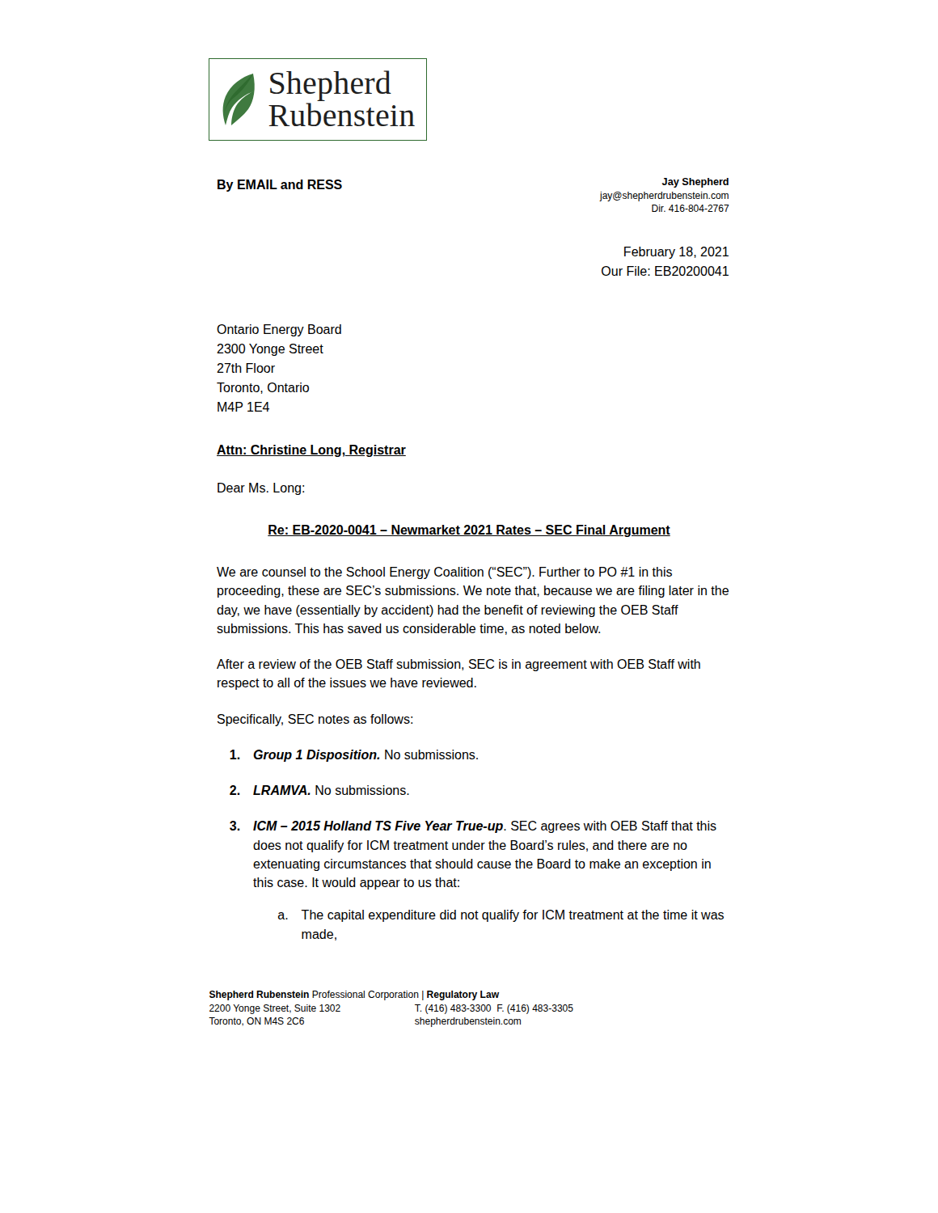ShepherdRubenstein
By EMAIL and RESS
Jay Shepherd
jay@shepherdrubenstein.com
Dir. 416-804-2767
February 18, 2021
Our File: EB20200041
Ontario Energy Board
2300 Yonge Street
27th Floor
Toronto, Ontario
M4P 1E4
Attn: Christine Long, Registrar
Dear Ms. Long:
Re: EB-2020-0041 – Newmarket 2021 Rates – SEC Final Argument
We are counsel to the School Energy Coalition (“SEC”). Further to PO #1 in this proceeding, these are SEC’s submissions. We note that, because we are filing later in the day, we have (essentially by accident) had the benefit of reviewing the OEB Staff submissions. This has saved us considerable time, as noted below.
After a review of the OEB Staff submission, SEC is in agreement with OEB Staff with respect to all of the issues we have reviewed.
Specifically, SEC notes as follows:
Group 1 Disposition. No submissions.
LRAMVA. No submissions.
ICM – 2015 Holland TS Five Year True-up. SEC agrees with OEB Staff that this does not qualify for ICM treatment under the Board’s rules, and there are no extenuating circumstances that should cause the Board to make an exception in this case. It would appear to us that:
The capital expenditure did not qualify for ICM treatment at the time it was made,
Shepherd Rubenstein Professional Corporation | Regulatory Law
2200 Yonge Street, Suite 1302
T. (416) 483-3300 F. (416) 483-3305
Toronto, ON M4S 2C6
shepherdrubenstein.com